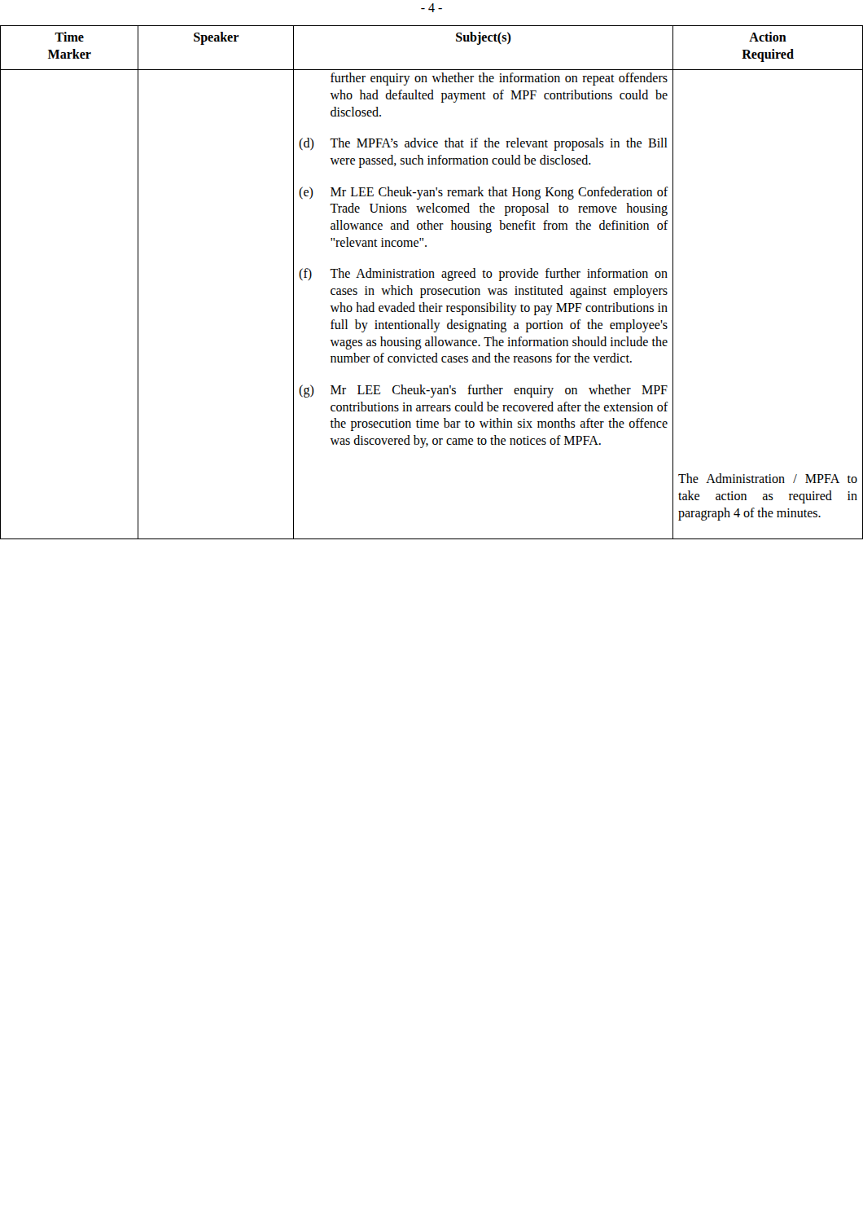- 4 -
| Time Marker | Speaker | Subject(s) | Action Required |
| --- | --- | --- | --- |
| | | further enquiry on whether the information on repeat offenders who had defaulted payment of MPF contributions could be disclosed. (d) The MPFA’s advice that if the relevant proposals in the Bill were passed, such information could be disclosed. (e) Mr LEE Cheuk-yan's remark that Hong Kong Confederation of Trade Unions welcomed the proposal to remove housing allowance and other housing benefit from the definition of "relevant income". (f) The Administration agreed to provide further information on cases in which prosecution was instituted against employers who had evaded their responsibility to pay MPF contributions in full by intentionally designating a portion of the employee's wages as housing allowance. The information should include the number of convicted cases and the reasons for the verdict. (g) Mr LEE Cheuk-yan's further enquiry on whether MPF contributions in arrears could be recovered after the extension of the prosecution time bar to within six months after the offence was discovered by, or came to the notices of MPFA. | The Administration / MPFA to take action as required in paragraph 4 of the minutes. |